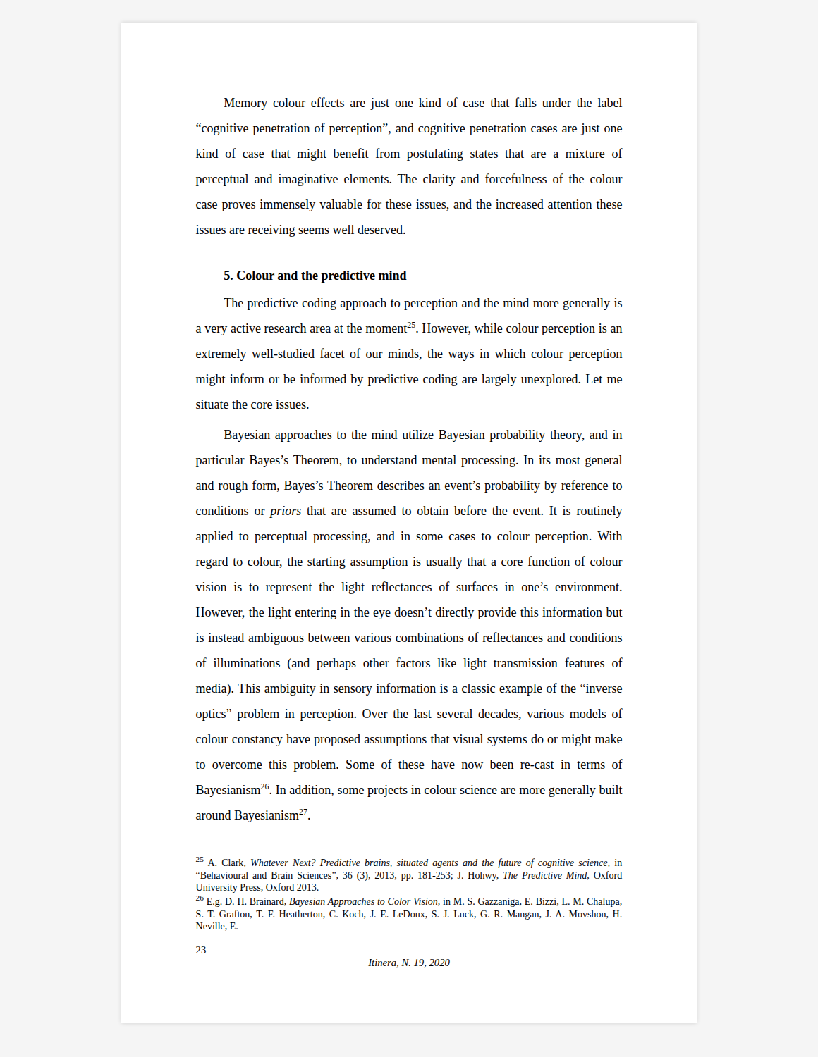Memory colour effects are just one kind of case that falls under the label “cognitive penetration of perception”, and cognitive penetration cases are just one kind of case that might benefit from postulating states that are a mixture of perceptual and imaginative elements. The clarity and forcefulness of the colour case proves immensely valuable for these issues, and the increased attention these issues are receiving seems well deserved.
5. Colour and the predictive mind
The predictive coding approach to perception and the mind more generally is a very active research area at the moment25. However, while colour perception is an extremely well-studied facet of our minds, the ways in which colour perception might inform or be informed by predictive coding are largely unexplored. Let me situate the core issues.
Bayesian approaches to the mind utilize Bayesian probability theory, and in particular Bayes’s Theorem, to understand mental processing. In its most general and rough form, Bayes’s Theorem describes an event’s probability by reference to conditions or priors that are assumed to obtain before the event. It is routinely applied to perceptual processing, and in some cases to colour perception. With regard to colour, the starting assumption is usually that a core function of colour vision is to represent the light reflectances of surfaces in one’s environment. However, the light entering in the eye doesn’t directly provide this information but is instead ambiguous between various combinations of reflectances and conditions of illuminations (and perhaps other factors like light transmission features of media). This ambiguity in sensory information is a classic example of the “inverse optics” problem in perception. Over the last several decades, various models of colour constancy have proposed assumptions that visual systems do or might make to overcome this problem. Some of these have now been re-cast in terms of Bayesianism26. In addition, some projects in colour science are more generally built around Bayesianism27.
25 A. Clark, Whatever Next? Predictive brains, situated agents and the future of cognitive science, in “Behavioural and Brain Sciences”, 36 (3), 2013, pp. 181-253; J. Hohwy, The Predictive Mind, Oxford University Press, Oxford 2013.
26 E.g. D. H. Brainard, Bayesian Approaches to Color Vision, in M. S. Gazzaniga, E. Bizzi, L. M. Chalupa, S. T. Grafton, T. F. Heatherton, C. Koch, J. E. LeDoux, S. J. Luck, G. R. Mangan, J. A. Movshon, H. Neville, E.
23
Itinera, N. 19, 2020